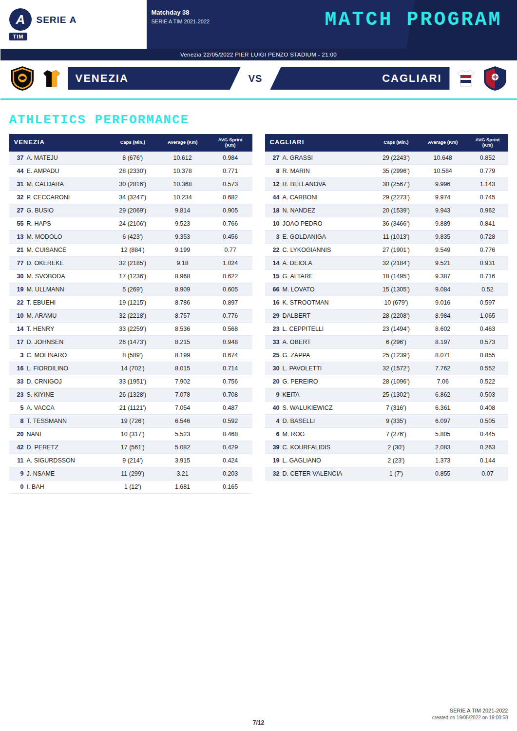A
SERIE A
TIM
Matchday 38
SERIE A TIM 2021-2022
MATCH PROGRAM
Venezia 22/05/2022 PIER LUIGI PENZO STADIUM - 21:00
VENEZIA
VS
CAGLIARI
ATHLETICS PERFORMANCE
| VENEZIA | Caps (Min.) | Average (Km) | AVG Sprint (Km) |
| --- | --- | --- | --- |
| 37 A. MATEJU | 8 (676') | 10.612 | 0.984 |
| 44 E. AMPADU | 28 (2330') | 10.378 | 0.771 |
| 31 M. CALDARA | 30 (2816') | 10.368 | 0.573 |
| 32 P. CECCARONI | 34 (3247') | 10.234 | 0.682 |
| 27 G. BUSIO | 29 (2069') | 9.814 | 0.905 |
| 55 R. HAPS | 24 (2106') | 9.523 | 0.766 |
| 13 M. MODOLO | 6 (423') | 9.353 | 0.456 |
| 21 M. CUISANCE | 12 (884') | 9.199 | 0.77 |
| 77 D. OKEREKE | 32 (2185') | 9.18 | 1.024 |
| 30 M. SVOBODA | 17 (1236') | 8.968 | 0.622 |
| 19 M. ULLMANN | 5 (269') | 8.909 | 0.605 |
| 22 T. EBUEHI | 19 (1215') | 8.786 | 0.897 |
| 10 M. ARAMU | 32 (2218') | 8.757 | 0.776 |
| 14 T. HENRY | 33 (2259') | 8.536 | 0.568 |
| 17 D. JOHNSEN | 26 (1473') | 8.215 | 0.948 |
| 3 C. MOLINARO | 8 (589') | 8.199 | 0.674 |
| 16 L. FIORDILINO | 14 (702') | 8.015 | 0.714 |
| 33 D. CRNIGOJ | 33 (1951') | 7.902 | 0.756 |
| 23 S. KIYINE | 26 (1328') | 7.078 | 0.708 |
| 5 A. VACCA | 21 (1121') | 7.054 | 0.487 |
| 8 T. TESSMANN | 19 (726') | 6.546 | 0.592 |
| 20 NANI | 10 (317') | 5.523 | 0.468 |
| 42 D. PERETZ | 17 (561') | 5.082 | 0.429 |
| 11 A. SIGURDSSON | 9 (214') | 3.915 | 0.424 |
| 9 J. NSAME | 11 (299') | 3.21 | 0.203 |
| 0 I. BAH | 1 (12') | 1.681 | 0.165 |
| CAGLIARI | Caps (Min.) | Average (Km) | AVG Sprint (Km) |
| --- | --- | --- | --- |
| 27 A. GRASSI | 29 (2243') | 10.648 | 0.852 |
| 8 R. MARIN | 35 (2996') | 10.584 | 0.779 |
| 12 R. BELLANOVA | 30 (2567') | 9.996 | 1.143 |
| 44 A. CARBONI | 29 (2273') | 9.974 | 0.745 |
| 18 N. NANDEZ | 20 (1539') | 9.943 | 0.962 |
| 10 JOAO PEDRO | 36 (3466') | 9.889 | 0.841 |
| 3 E. GOLDANIGA | 11 (1013') | 9.835 | 0.728 |
| 22 C. LYKOGIANNIS | 27 (1901') | 9.549 | 0.776 |
| 14 A. DEIOLA | 32 (2184') | 9.521 | 0.931 |
| 15 G. ALTARE | 18 (1495') | 9.387 | 0.716 |
| 66 M. LOVATO | 15 (1305') | 9.084 | 0.52 |
| 16 K. STROOTMAN | 10 (679') | 9.016 | 0.597 |
| 29 DALBERT | 28 (2208') | 8.984 | 1.065 |
| 23 L. CEPPITELLI | 23 (1494') | 8.602 | 0.463 |
| 33 A. OBERT | 6 (296') | 8.197 | 0.573 |
| 25 G. ZAPPA | 25 (1239') | 8.071 | 0.855 |
| 30 L. PAVOLETTI | 32 (1572') | 7.762 | 0.552 |
| 20 G. PEREIRO | 28 (1096') | 7.06 | 0.522 |
| 9 KEITA | 25 (1302') | 6.862 | 0.503 |
| 40 S. WALUKIEWICZ | 7 (316') | 6.361 | 0.408 |
| 4 D. BASELLI | 9 (335') | 6.097 | 0.505 |
| 6 M. ROG | 7 (276') | 5.805 | 0.445 |
| 39 C. KOURFALIDIS | 2 (30') | 2.083 | 0.263 |
| 19 L. GAGLIANO | 2 (23') | 1.373 | 0.144 |
| 32 D. CETER VALENCIA | 1 (7') | 0.855 | 0.07 |
7/12
SERIE A TIM 2021-2022
created on 19/05/2022 on 19:00:58